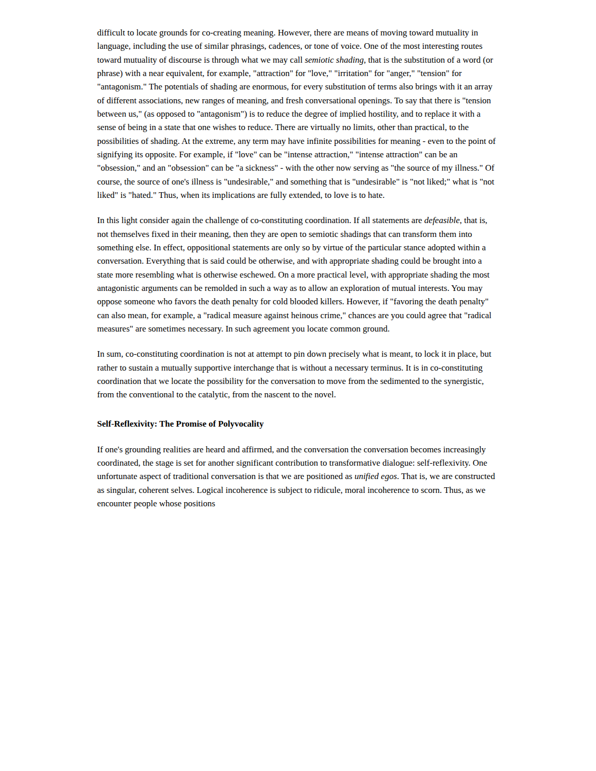difficult to locate grounds for co-creating meaning. However, there are means of moving toward mutuality in language, including the use of similar phrasings, cadences, or tone of voice. One of the most interesting routes toward mutuality of discourse is through what we may call semiotic shading, that is the substitution of a word (or phrase) with a near equivalent, for example, "attraction" for "love," "irritation" for "anger," "tension" for "antagonism." The potentials of shading are enormous, for every substitution of terms also brings with it an array of different associations, new ranges of meaning, and fresh conversational openings. To say that there is "tension between us," (as opposed to "antagonism") is to reduce the degree of implied hostility, and to replace it with a sense of being in a state that one wishes to reduce. There are virtually no limits, other than practical, to the possibilities of shading. At the extreme, any term may have infinite possibilities for meaning - even to the point of signifying its opposite. For example, if "love" can be "intense attraction," "intense attraction" can be an "obsession," and an "obsession" can be "a sickness" - with the other now serving as "the source of my illness." Of course, the source of one's illness is "undesirable," and something that is "undesirable" is "not liked;" what is "not liked" is "hated." Thus, when its implications are fully extended, to love is to hate.
In this light consider again the challenge of co-constituting coordination. If all statements are defeasible, that is, not themselves fixed in their meaning, then they are open to semiotic shadings that can transform them into something else. In effect, oppositional statements are only so by virtue of the particular stance adopted within a conversation. Everything that is said could be otherwise, and with appropriate shading could be brought into a state more resembling what is otherwise eschewed. On a more practical level, with appropriate shading the most antagonistic arguments can be remolded in such a way as to allow an exploration of mutual interests. You may oppose someone who favors the death penalty for cold blooded killers. However, if "favoring the death penalty" can also mean, for example, a "radical measure against heinous crime," chances are you could agree that "radical measures" are sometimes necessary. In such agreement you locate common ground.
In sum, co-constituting coordination is not at attempt to pin down precisely what is meant, to lock it in place, but rather to sustain a mutually supportive interchange that is without a necessary terminus. It is in co-constituting coordination that we locate the possibility for the conversation to move from the sedimented to the synergistic, from the conventional to the catalytic, from the nascent to the novel.
Self-Reflexivity: The Promise of Polyvocality
If one's grounding realities are heard and affirmed, and the conversation the conversation becomes increasingly coordinated, the stage is set for another significant contribution to transformative dialogue: self-reflexivity. One unfortunate aspect of traditional conversation is that we are positioned as unified egos. That is, we are constructed as singular, coherent selves. Logical incoherence is subject to ridicule, moral incoherence to scorn. Thus, as we encounter people whose positions